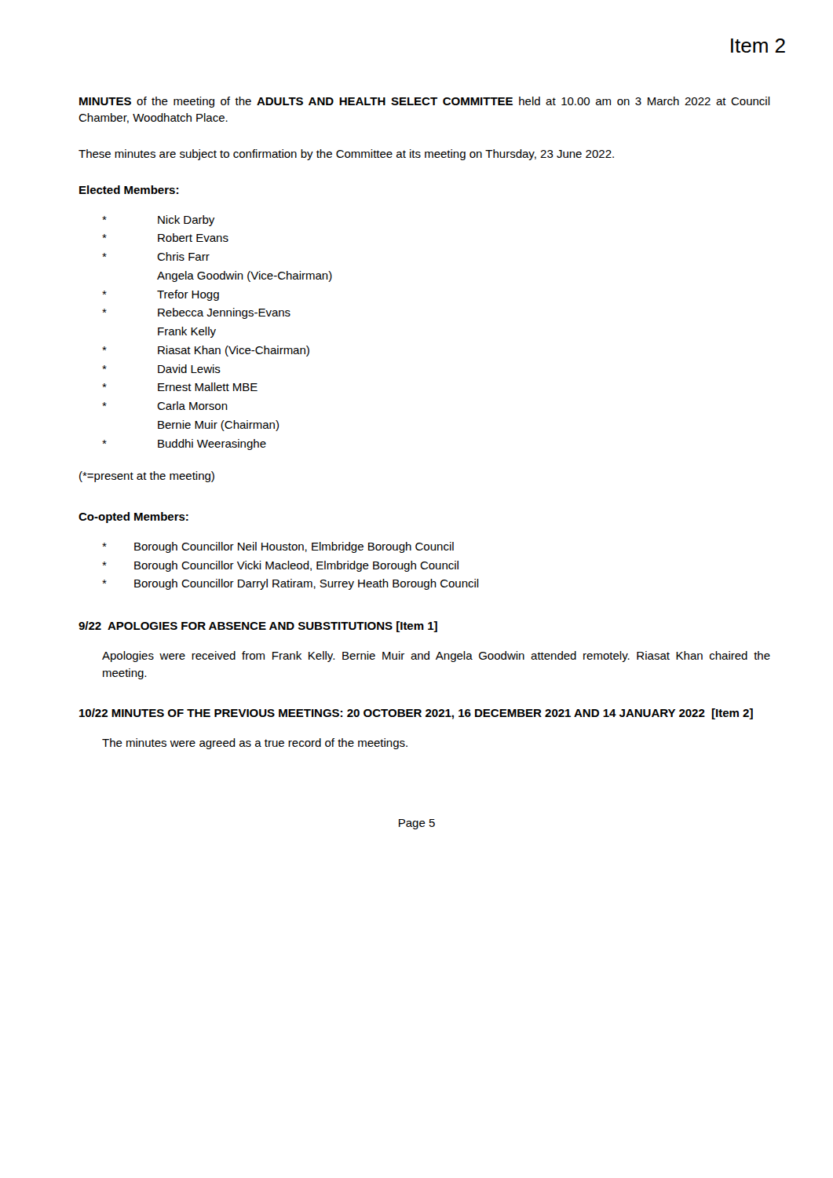Item 2
MINUTES of the meeting of the ADULTS AND HEALTH SELECT COMMITTEE held at 10.00 am on 3 March 2022 at Council Chamber, Woodhatch Place.
These minutes are subject to confirmation by the Committee at its meeting on Thursday, 23 June 2022.
Elected Members:
| * | Nick Darby |
| * | Robert Evans |
| * | Chris Farr |
| | Angela Goodwin (Vice-Chairman) |
| * | Trefor Hogg |
| * | Rebecca Jennings-Evans |
| | Frank Kelly |
| * | Riasat Khan (Vice-Chairman) |
| * | David Lewis |
| * | Ernest Mallett MBE |
| * | Carla Morson |
| | Bernie Muir (Chairman) |
| * | Buddhi Weerasinghe |
(*=present at the meeting)
Co-opted Members:
| * | Borough Councillor Neil Houston, Elmbridge Borough Council |
| * | Borough Councillor Vicki Macleod, Elmbridge Borough Council |
| * | Borough Councillor Darryl Ratiram, Surrey Heath Borough Council |
9/22 APOLOGIES FOR ABSENCE AND SUBSTITUTIONS [Item 1]
Apologies were received from Frank Kelly. Bernie Muir and Angela Goodwin attended remotely. Riasat Khan chaired the meeting.
10/22 MINUTES OF THE PREVIOUS MEETINGS: 20 OCTOBER 2021, 16 DECEMBER 2021 AND 14 JANUARY 2022 [Item 2]
The minutes were agreed as a true record of the meetings.
Page 5